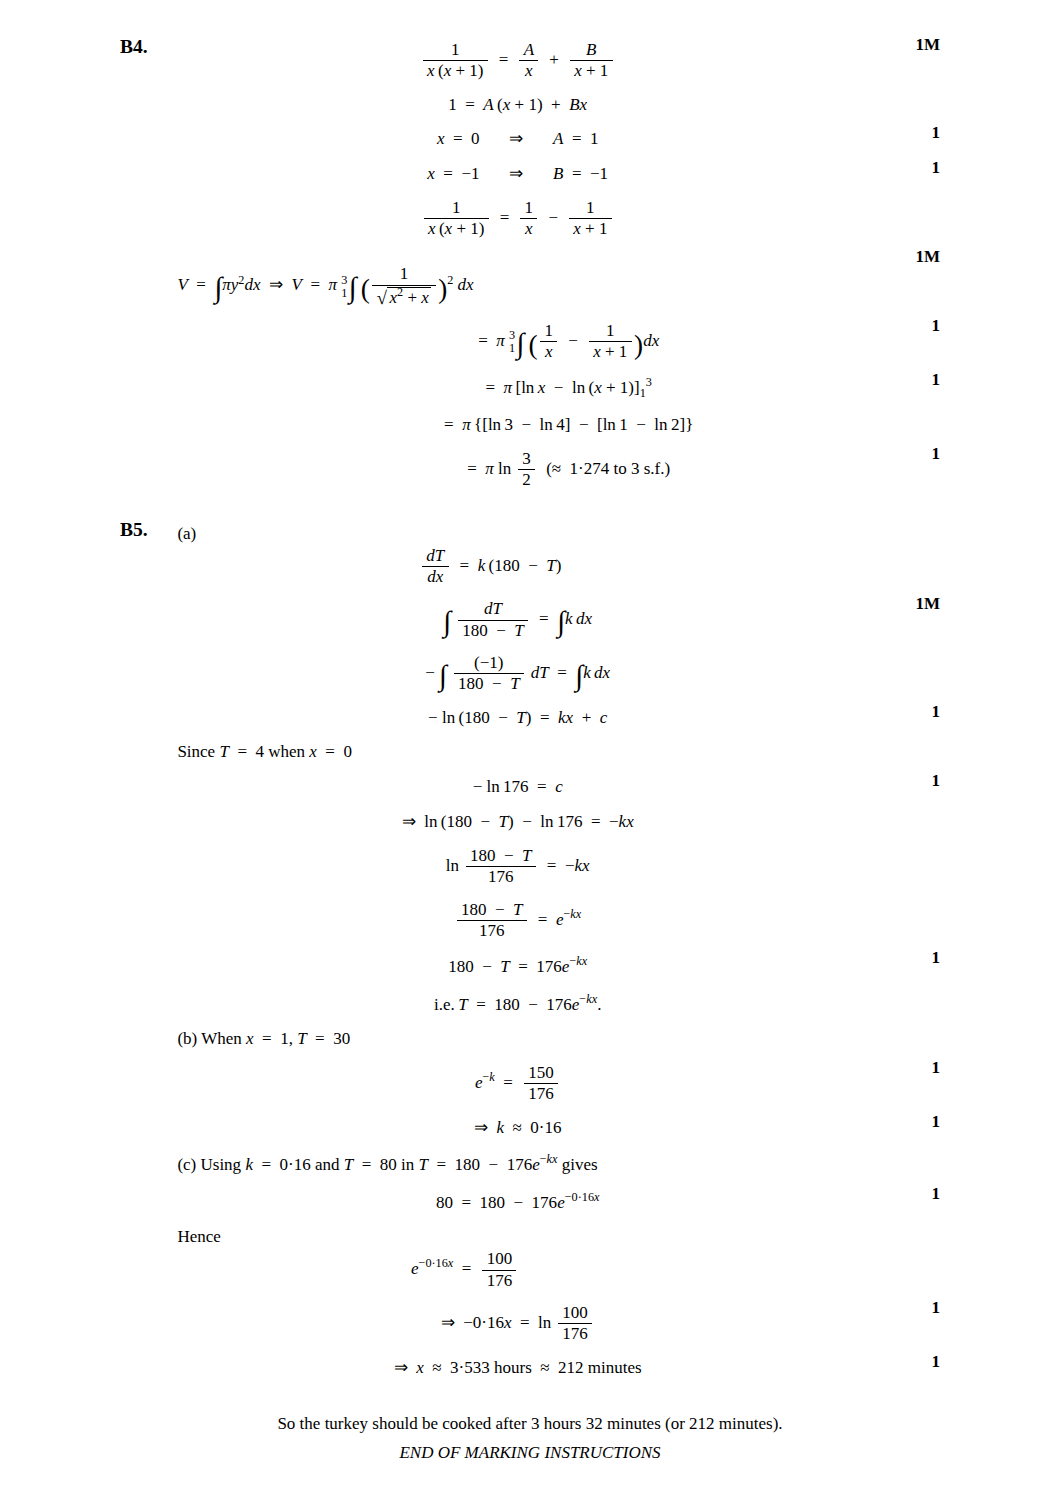| B4. | 1 x ( x + 1) = A x + B x + 1 | 1M |
| | 1 = A ( x + 1) + Bx | |
| | x = 0 ⇒ A = 1 | 1 |
| | x = −1 ⇒ B = −1 | 1 |
| | 1 x ( x + 1) = 1 x − 1 x + 1 | |
| | V = ∫ πy 2 dx ⇒ V = π 3 1 ∫ ( 1 √ x 2 + x ) 2 dx | 1M |
| | = π 3 1 ∫ ( 1 x − 1 x + 1 ) dx | 1 |
| | = π [ln x − ln ( x + 1)] 1 3 | 1 |
| | = π {[ln 3 − ln 4] − [ln 1 − ln 2]} | |
| | = π ln 3 2 (≈ 1·274 to 3 s.f.) | 1 |
| B5. | (a) dT dx = k (180 − T ) | |
| | ∫ dT 180 − T = ∫ k dx | 1M |
| | − ∫ (−1) 180 − T dT = ∫ k dx | |
| | − ln (180 − T ) = kx + c | 1 |
| | Since T = 4 when x = 0 | |
| | − ln 176 = c | 1 |
| | ⇒ ln (180 − T ) − ln 176 = − kx | |
| | ln 180 − T 176 = − kx | |
| | 180 − T 176 = e − kx | |
| | 180 − T = 176 e − kx | 1 |
| | i.e. T = 180 − 176 e − kx . | |
| | (b) When x = 1, T = 30 | |
| | e − k = 150 176 | 1 |
| | ⇒ k ≈ 0·16 | 1 |
| | (c) Using k = 0·16 and T = 80 in T = 180 − 176 e − kx gives | |
| | 80 = 180 − 176 e −0·16 x | 1 |
| | Hence e −0·16 x = 100 176 | |
| | ⇒ −0·16 x = ln 100 176 | 1 |
| | ⇒ x ≈ 3·533 hours ≈ 212 minutes | 1 |
So the turkey should be cooked after 3 hours 32 minutes (or 212 minutes).
END OF MARKING INSTRUCTIONS